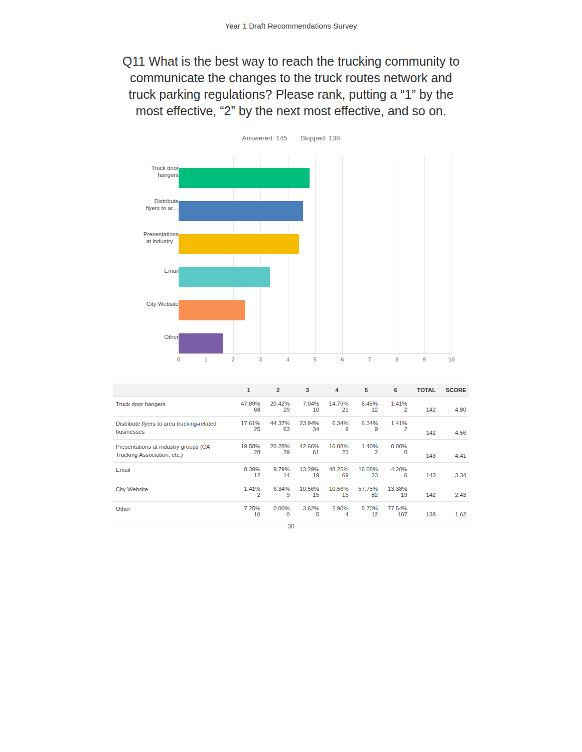Year 1 Draft Recommendations Survey
Q11 What is the best way to reach the trucking community to communicate the changes to the truck routes network and truck parking regulations? Please rank, putting a “1” by the most effective, “2” by the next most effective, and so on.
Answered: 145 Skipped: 138
| Truck door hangers | |
| Distribute flyers to ar… | |
| Presentations at industry… | |
| Email | |
| City Website | |
| Other | |
| | 0 1 2 3 4 5 6 7 8 9 10 |
| | 1 | 2 | 3 | 4 | 5 | 6 | TOTAL | SCORE |
| --- | --- | --- | --- | --- | --- | --- | --- | --- |
| Truck door hangers | 47.89% 68 | 20.42% 29 | 7.04% 10 | 14.79% 21 | 8.45% 12 | 1.41% 2 | 142 | 4.80 |
| Distribute flyers to area trucking-related businesses | 17.61% 25 | 44.37% 63 | 23.94% 34 | 6.34% 9 | 6.34% 9 | 1.41% 2 | 142 | 4.56 |
| Presentations at industry groups (CA Trucking Association, etc.) | 19.58% 28 | 20.28% 29 | 42.66% 61 | 16.08% 23 | 1.40% 2 | 0.00% 0 | 143 | 4.41 |
| Email | 8.39% 12 | 9.79% 14 | 13.29% 19 | 48.25% 69 | 16.08% 23 | 4.20% 6 | 143 | 3.34 |
| City Website | 1.41% 2 | 6.34% 9 | 10.56% 15 | 10.56% 15 | 57.75% 82 | 13.38% 19 | 142 | 2.43 |
| Other | 7.25% 10 | 0.00% 0 | 3.62% 5 | 2.90% 4 | 8.70% 12 | 77.54% 107 | 138 | 1.62 |
30